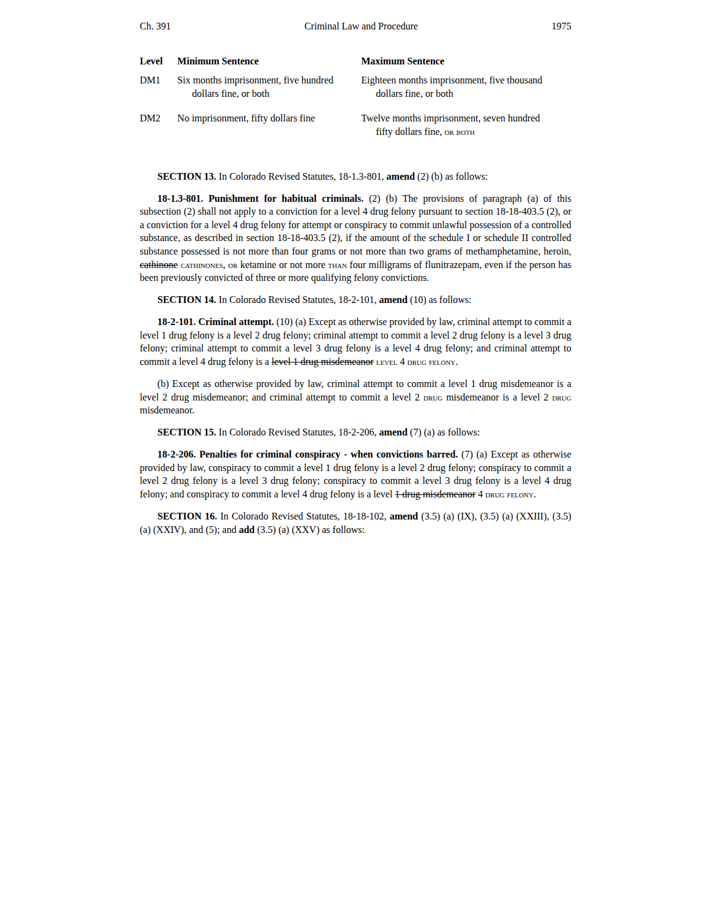Ch. 391 Criminal Law and Procedure 1975
| Level | Minimum Sentence | Maximum Sentence |
| --- | --- | --- |
| DM1 | Six months imprisonment, five hundred dollars fine, or both | Eighteen months imprisonment, five thousand dollars fine, or both |
| DM2 | No imprisonment, fifty dollars fine | Twelve months imprisonment, seven hundred fifty dollars fine, or both |
SECTION 13. In Colorado Revised Statutes, 18-1.3-801, amend (2) (b) as follows:
18-1.3-801. Punishment for habitual criminals. (2) (b) The provisions of paragraph (a) of this subsection (2) shall not apply to a conviction for a level 4 drug felony pursuant to section 18-18-403.5 (2), or a conviction for a level 4 drug felony for attempt or conspiracy to commit unlawful possession of a controlled substance, as described in section 18-18-403.5 (2), if the amount of the schedule I or schedule II controlled substance possessed is not more than four grams or not more than two grams of methamphetamine, heroin, cathinone cathinones, or ketamine or not more than four milligrams of flunitrazepam, even if the person has been previously convicted of three or more qualifying felony convictions.
SECTION 14. In Colorado Revised Statutes, 18-2-101, amend (10) as follows:
18-2-101. Criminal attempt. (10) (a) Except as otherwise provided by law, criminal attempt to commit a level 1 drug felony is a level 2 drug felony; criminal attempt to commit a level 2 drug felony is a level 3 drug felony; criminal attempt to commit a level 3 drug felony is a level 4 drug felony; and criminal attempt to commit a level 4 drug felony is a level 1 drug misdemeanor level 4 drug felony.
(b) Except as otherwise provided by law, criminal attempt to commit a level 1 drug misdemeanor is a level 2 drug misdemeanor; and criminal attempt to commit a level 2 drug misdemeanor is a level 2 drug misdemeanor.
SECTION 15. In Colorado Revised Statutes, 18-2-206, amend (7) (a) as follows:
18-2-206. Penalties for criminal conspiracy - when convictions barred. (7) (a) Except as otherwise provided by law, conspiracy to commit a level 1 drug felony is a level 2 drug felony; conspiracy to commit a level 2 drug felony is a level 3 drug felony; conspiracy to commit a level 3 drug felony is a level 4 drug felony; and conspiracy to commit a level 4 drug felony is a level 1 drug misdemeanor 4 drug felony.
SECTION 16. In Colorado Revised Statutes, 18-18-102, amend (3.5) (a) (IX), (3.5) (a) (XXIII), (3.5) (a) (XXIV), and (5); and add (3.5) (a) (XXV) as follows: